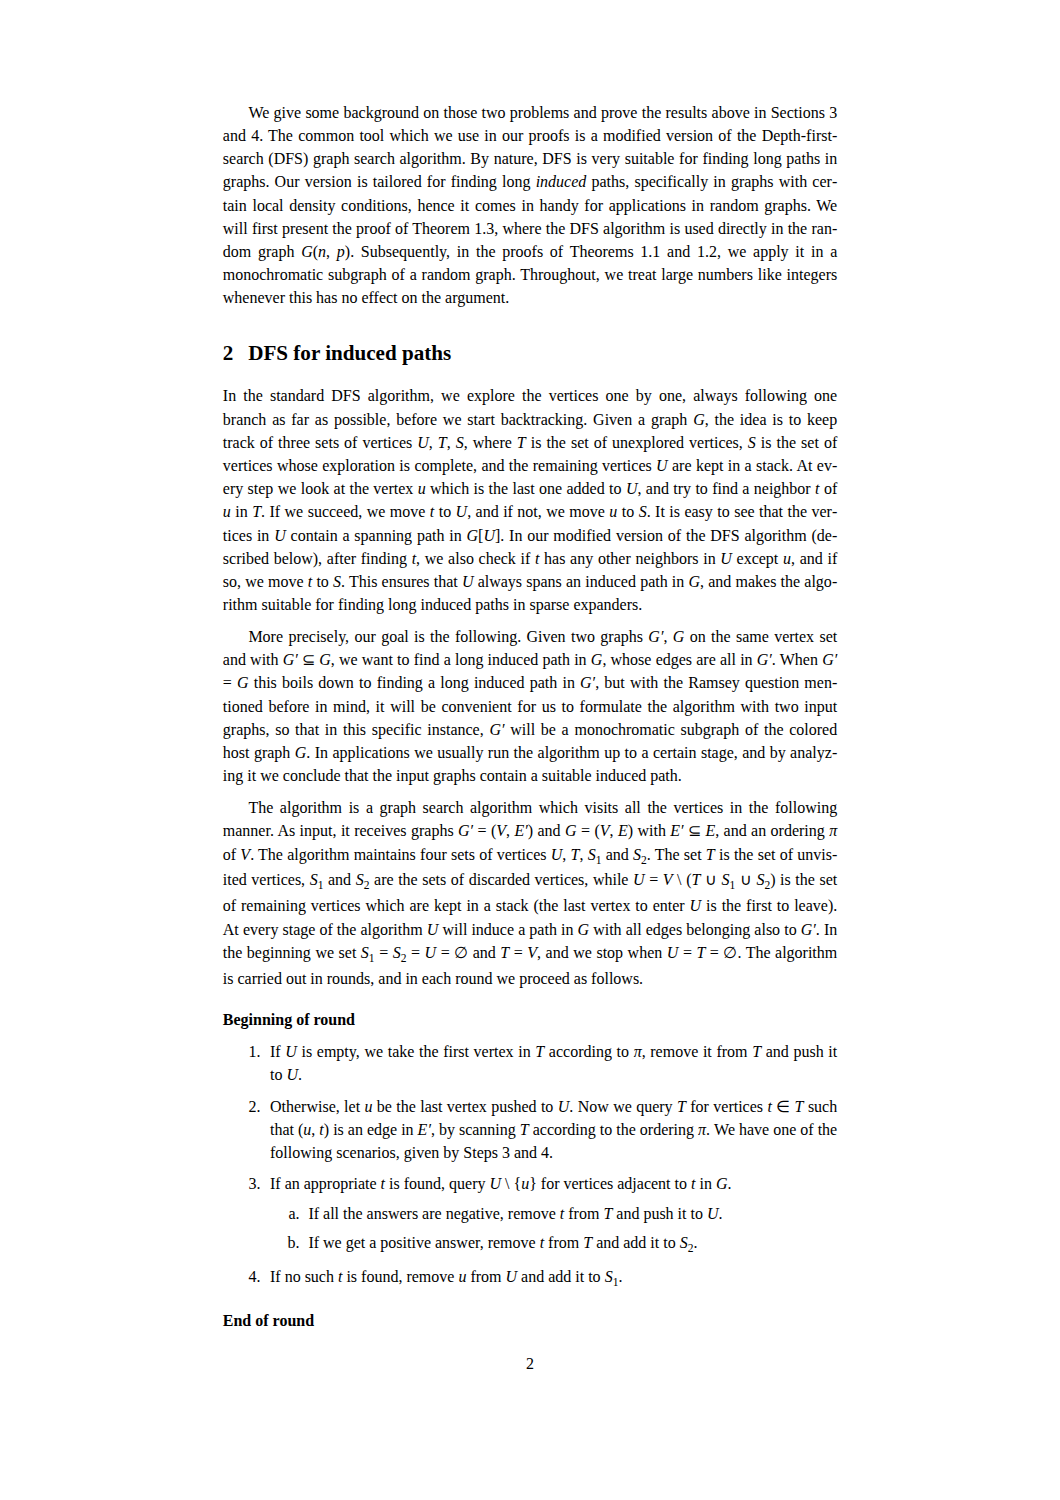We give some background on those two problems and prove the results above in Sections 3 and 4. The common tool which we use in our proofs is a modified version of the Depth-first-search (DFS) graph search algorithm. By nature, DFS is very suitable for finding long paths in graphs. Our version is tailored for finding long induced paths, specifically in graphs with certain local density conditions, hence it comes in handy for applications in random graphs. We will first present the proof of Theorem 1.3, where the DFS algorithm is used directly in the random graph G(n, p). Subsequently, in the proofs of Theorems 1.1 and 1.2, we apply it in a monochromatic subgraph of a random graph. Throughout, we treat large numbers like integers whenever this has no effect on the argument.
2 DFS for induced paths
In the standard DFS algorithm, we explore the vertices one by one, always following one branch as far as possible, before we start backtracking. Given a graph G, the idea is to keep track of three sets of vertices U, T, S, where T is the set of unexplored vertices, S is the set of vertices whose exploration is complete, and the remaining vertices U are kept in a stack. At every step we look at the vertex u which is the last one added to U, and try to find a neighbor t of u in T. If we succeed, we move t to U, and if not, we move u to S. It is easy to see that the vertices in U contain a spanning path in G[U]. In our modified version of the DFS algorithm (described below), after finding t, we also check if t has any other neighbors in U except u, and if so, we move t to S. This ensures that U always spans an induced path in G, and makes the algorithm suitable for finding long induced paths in sparse expanders.
More precisely, our goal is the following. Given two graphs G′, G on the same vertex set and with G′ ⊆ G, we want to find a long induced path in G, whose edges are all in G′. When G′ = G this boils down to finding a long induced path in G′, but with the Ramsey question mentioned before in mind, it will be convenient for us to formulate the algorithm with two input graphs, so that in this specific instance, G′ will be a monochromatic subgraph of the colored host graph G. In applications we usually run the algorithm up to a certain stage, and by analyzing it we conclude that the input graphs contain a suitable induced path.
The algorithm is a graph search algorithm which visits all the vertices in the following manner. As input, it receives graphs G′ = (V, E′) and G = (V, E) with E′ ⊆ E, and an ordering π of V. The algorithm maintains four sets of vertices U, T, S1 and S2. The set T is the set of unvisited vertices, S1 and S2 are the sets of discarded vertices, while U = V \ (T ∪ S1 ∪ S2) is the set of remaining vertices which are kept in a stack (the last vertex to enter U is the first to leave). At every stage of the algorithm U will induce a path in G with all edges belonging also to G′. In the beginning we set S1 = S2 = U = ∅ and T = V, and we stop when U = T = ∅. The algorithm is carried out in rounds, and in each round we proceed as follows.
Beginning of round
If U is empty, we take the first vertex in T according to π, remove it from T and push it to U.
Otherwise, let u be the last vertex pushed to U. Now we query T for vertices t ∈ T such that (u, t) is an edge in E′, by scanning T according to the ordering π. We have one of the following scenarios, given by Steps 3 and 4.
If an appropriate t is found, query U \ {u} for vertices adjacent to t in G.
If all the answers are negative, remove t from T and push it to U.
If we get a positive answer, remove t from T and add it to S2.
If no such t is found, remove u from U and add it to S1.
End of round
2